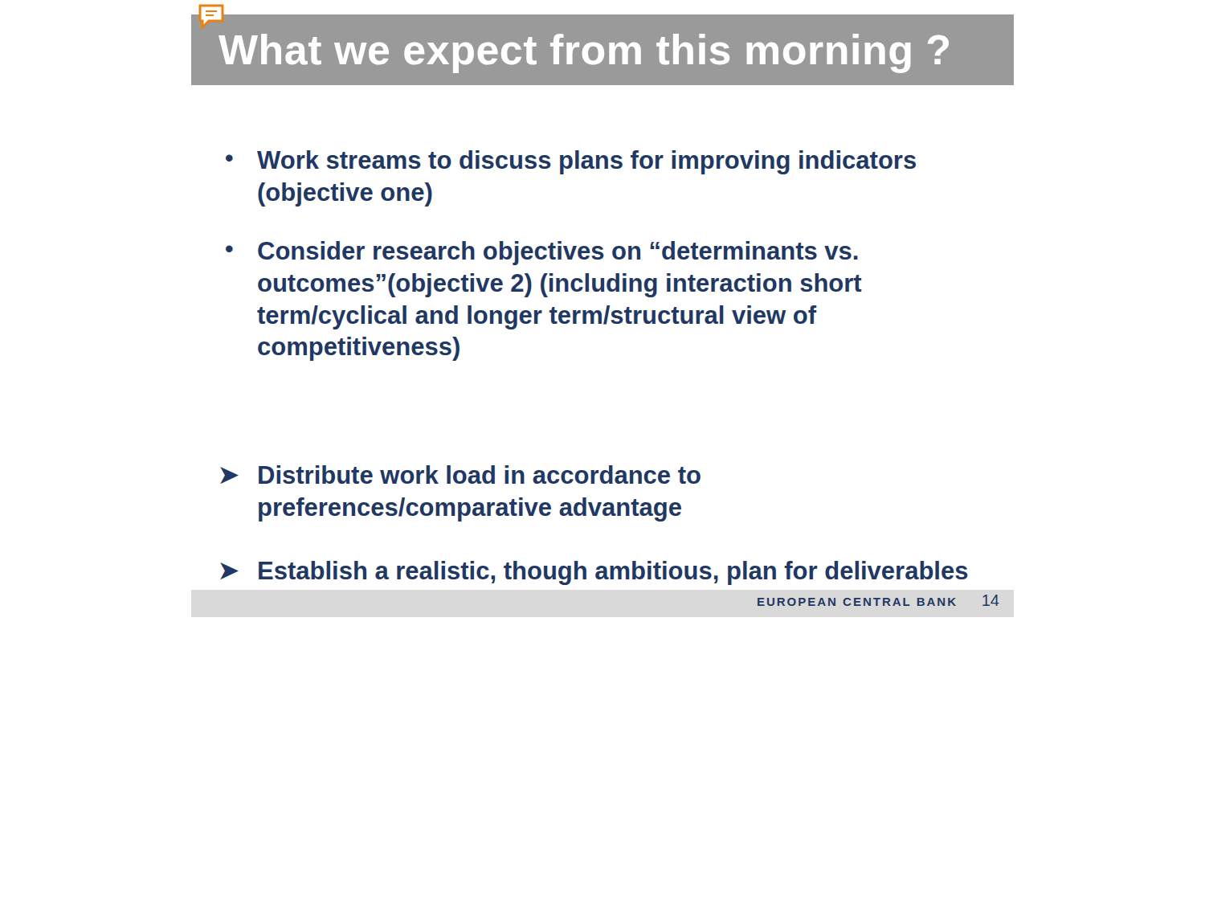What we expect from this morning ?
Work streams to discuss plans for improving indicators (objective one)
Consider research objectives on “determinants vs. outcomes”(objective 2) (including interaction short term/cyclical and longer term/structural view of competitiveness)
➤Distribute work load in accordance to preferences/comparative advantage
➤Establish a realistic, though ambitious, plan for deliverables
EUROPEAN CENTRAL BANK
14